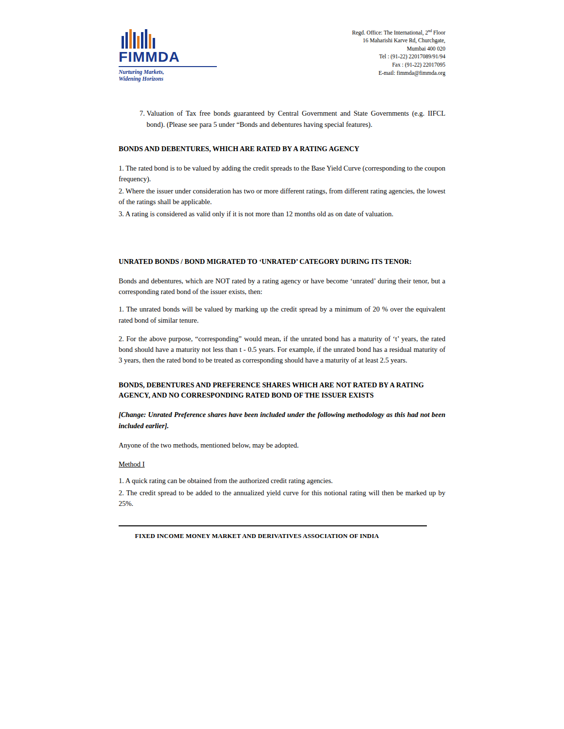FIMMDA
Nurturing Markets,
Widening Horizons
Regd. Office: The International, 2nd Floor
16 Maharishi Karve Rd, Churchgate,
Mumbai 400 020
Tel : (91-22) 22017089/91/94
Fax : (91-22) 22017095
E-mail: fimmda@fimmda.org
Valuation of Tax free bonds guaranteed by Central Government and State Governments (e.g. IIFCL bond). (Please see para 5 under “Bonds and debentures having special features).
BONDS AND DEBENTURES, WHICH ARE RATED BY A RATING AGENCY
1. The rated bond is to be valued by adding the credit spreads to the Base Yield Curve (corresponding to the coupon frequency).
2. Where the issuer under consideration has two or more different ratings, from different rating agencies, the lowest of the ratings shall be applicable.
3. A rating is considered as valid only if it is not more than 12 months old as on date of valuation.
UNRATED BONDS / BOND MIGRATED TO ‘UNRATED’ CATEGORY DURING ITS TENOR:
Bonds and debentures, which are NOT rated by a rating agency or have become ‘unrated’ during their tenor, but a corresponding rated bond of the issuer exists, then:
1. The unrated bonds will be valued by marking up the credit spread by a minimum of 20 % over the equivalent rated bond of similar tenure.
2. For the above purpose, “corresponding” would mean, if the unrated bond has a maturity of ‘t’ years, the rated bond should have a maturity not less than t - 0.5 years. For example, if the unrated bond has a residual maturity of 3 years, then the rated bond to be treated as corresponding should have a maturity of at least 2.5 years.
BONDS, DEBENTURES AND PREFERENCE SHARES WHICH ARE NOT RATED BY A RATING AGENCY, AND NO CORRESPONDING RATED BOND OF THE ISSUER EXISTS
[Change: Unrated Preference shares have been included under the following methodology as this had not been included earlier].
Anyone of the two methods, mentioned below, may be adopted.
Method I
1. A quick rating can be obtained from the authorized credit rating agencies.
2. The credit spread to be added to the annualized yield curve for this notional rating will then be marked up by 25%.
FIXED INCOME MONEY MARKET AND DERIVATIVES ASSOCIATION OF INDIA